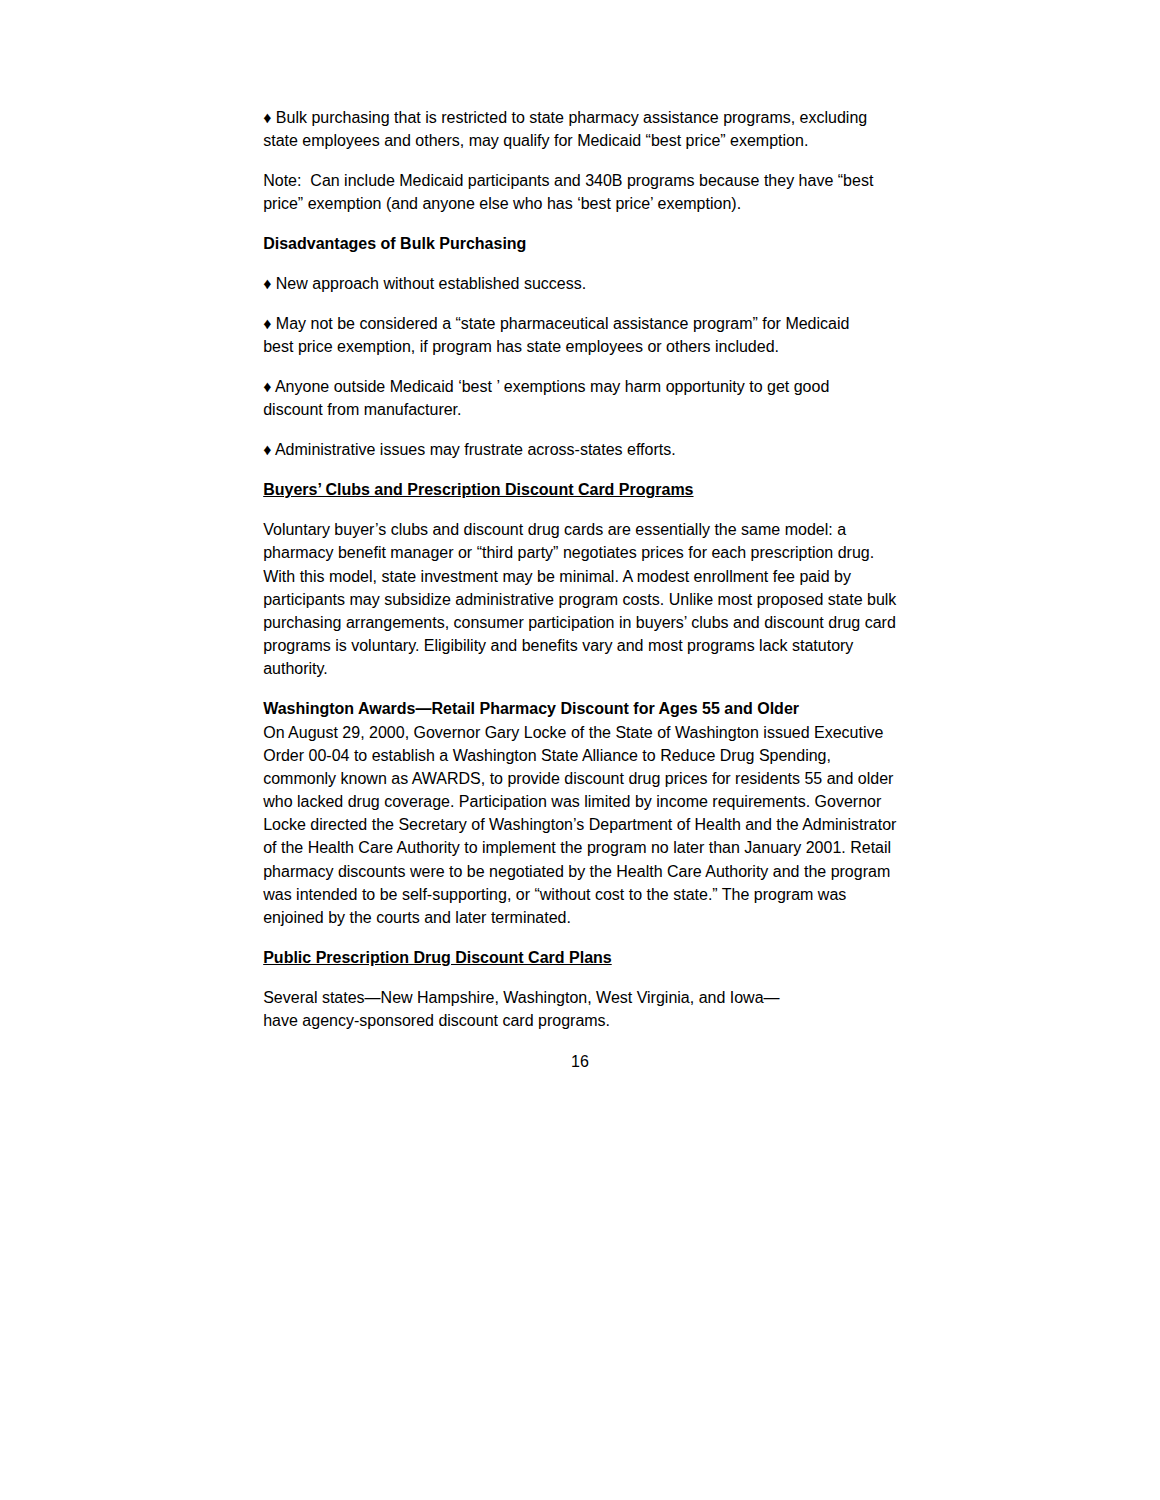♦ Bulk purchasing that is restricted to state pharmacy assistance programs, excluding state employees and others, may qualify for Medicaid “best price” exemption.
Note: Can include Medicaid participants and 340B programs because they have “best price” exemption (and anyone else who has ‘best price’ exemption).
Disadvantages of Bulk Purchasing
♦ New approach without established success.
♦ May not be considered a “state pharmaceutical assistance program” for Medicaid
best price exemption, if program has state employees or others included.
♦ Anyone outside Medicaid ‘best ’ exemptions may harm opportunity to get good
discount from manufacturer.
♦ Administrative issues may frustrate across-states efforts.
Buyers’ Clubs and Prescription Discount Card Programs
Voluntary buyer’s clubs and discount drug cards are essentially the same model: a pharmacy benefit manager or “third party” negotiates prices for each prescription drug. With this model, state investment may be minimal. A modest enrollment fee paid by participants may subsidize administrative program costs. Unlike most proposed state bulk purchasing arrangements, consumer participation in buyers’ clubs and discount drug card programs is voluntary. Eligibility and benefits vary and most programs lack statutory authority.
Washington Awards—Retail Pharmacy Discount for Ages 55 and Older
On August 29, 2000, Governor Gary Locke of the State of Washington issued Executive Order 00-04 to establish a Washington State Alliance to Reduce Drug Spending, commonly known as AWARDS, to provide discount drug prices for residents 55 and older who lacked drug coverage. Participation was limited by income requirements. Governor Locke directed the Secretary of Washington’s Department of Health and the Administrator of the Health Care Authority to implement the program no later than January 2001. Retail pharmacy discounts were to be negotiated by the Health Care Authority and the program was intended to be self-supporting, or “without cost to the state.” The program was enjoined by the courts and later terminated.
Public Prescription Drug Discount Card Plans
Several states—New Hampshire, Washington, West Virginia, and Iowa—
have agency-sponsored discount card programs.
16